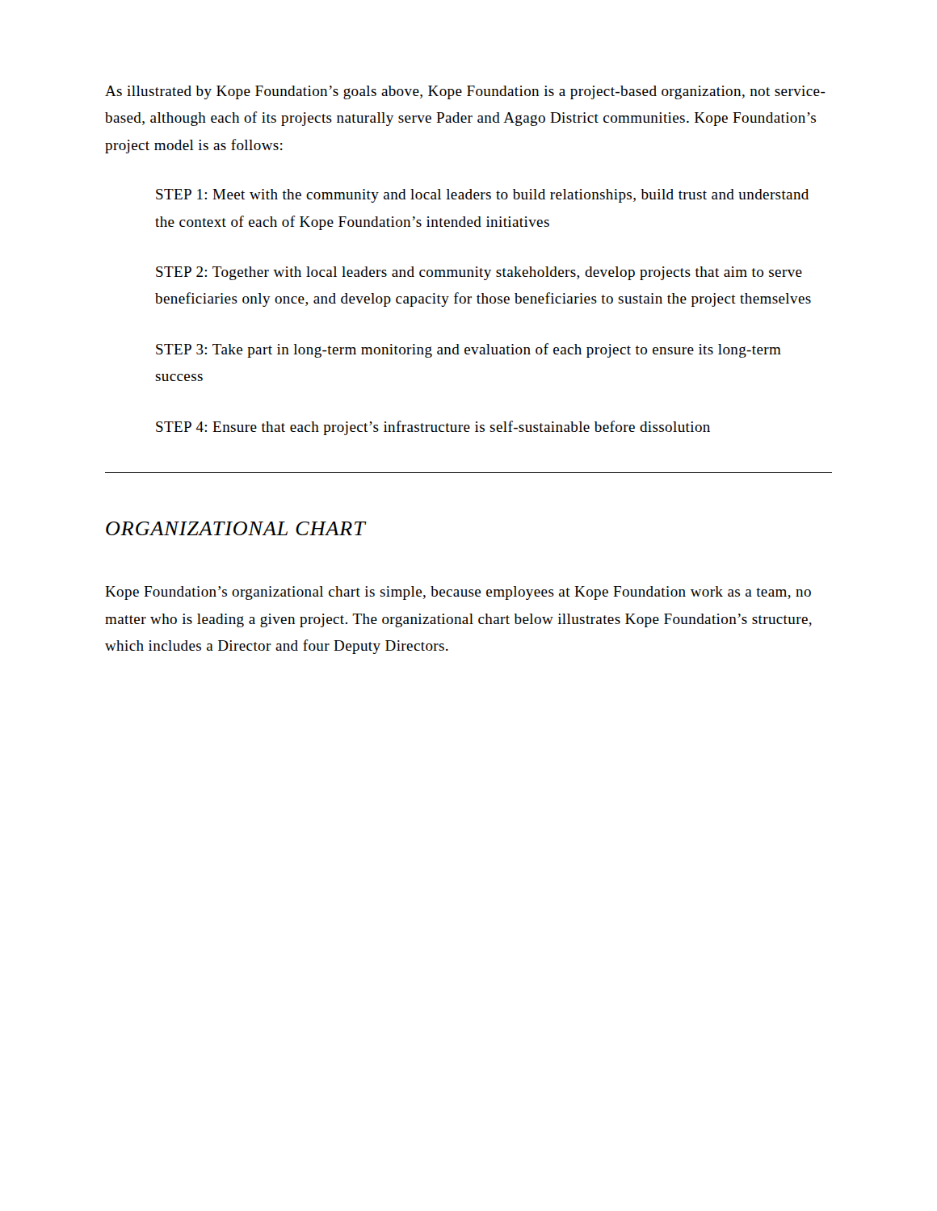As illustrated by Kope Foundation’s goals above, Kope Foundation is a project-based organization, not service-based, although each of its projects naturally serve Pader and Agago District communities. Kope Foundation’s project model is as follows:
STEP 1: Meet with the community and local leaders to build relationships, build trust and understand the context of each of Kope Foundation’s intended initiatives
STEP 2: Together with local leaders and community stakeholders, develop projects that aim to serve beneficiaries only once, and develop capacity for those beneficiaries to sustain the project themselves
STEP 3: Take part in long-term monitoring and evaluation of each project to ensure its long-term success
STEP 4: Ensure that each project’s infrastructure is self-sustainable before dissolution
ORGANIZATIONAL CHART
Kope Foundation’s organizational chart is simple, because employees at Kope Foundation work as a team, no matter who is leading a given project. The organizational chart below illustrates Kope Foundation’s structure, which includes a Director and four Deputy Directors.